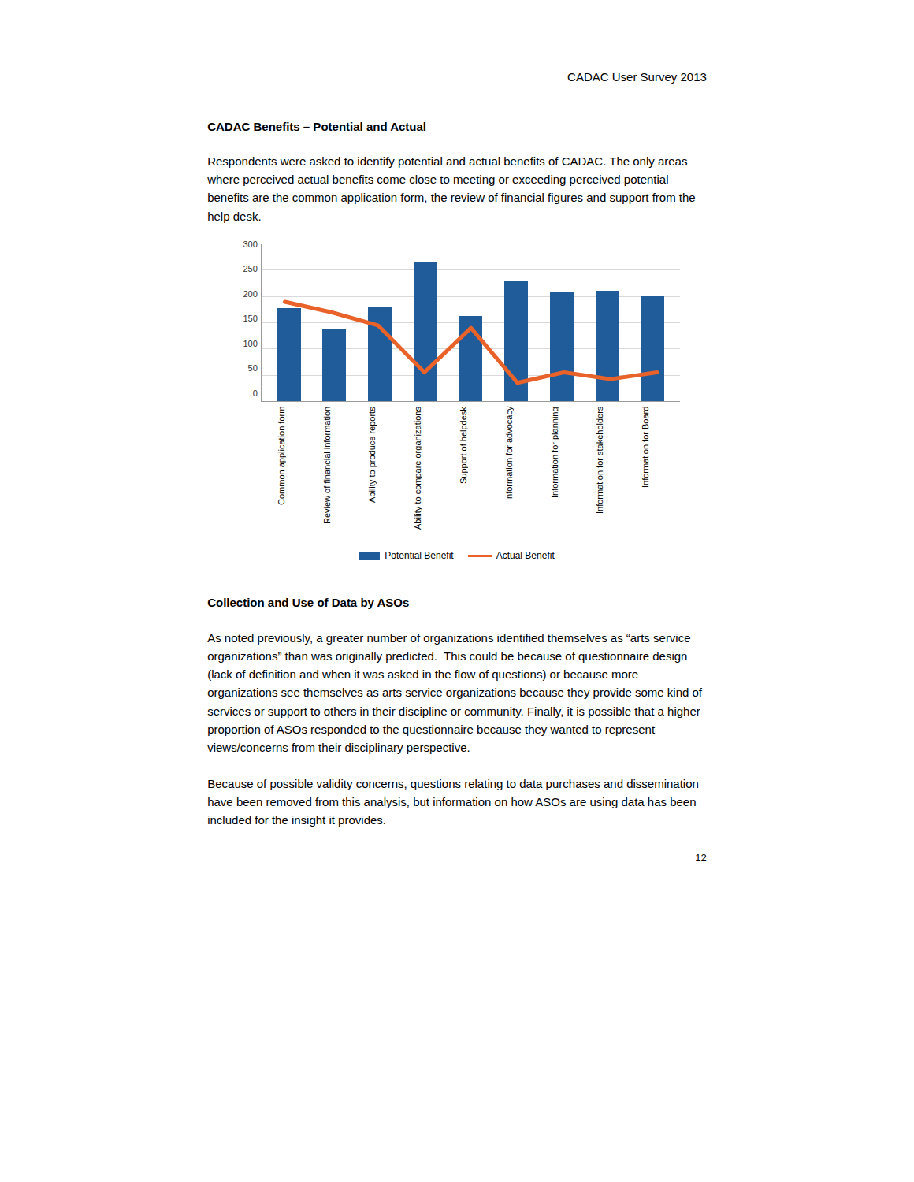CADAC User Survey 2013
CADAC Benefits – Potential and Actual
Respondents were asked to identify potential and actual benefits of CADAC. The only areas where perceived actual benefits come close to meeting or exceeding perceived potential benefits are the common application form, the review of financial figures and support from the help desk.
300 250 200 150 100 50 0
Common application form
Review of financial information
Ability to produce reports
Ability to compare organizations
Support of helpdesk
Information for advocacy
Information for planning
Information for stakeholders
Information for Board
Potential Benefit Actual Benefit
Collection and Use of Data by ASOs
As noted previously, a greater number of organizations identified themselves as “arts service organizations” than was originally predicted. This could be because of questionnaire design (lack of definition and when it was asked in the flow of questions) or because more organizations see themselves as arts service organizations because they provide some kind of services or support to others in their discipline or community. Finally, it is possible that a higher proportion of ASOs responded to the questionnaire because they wanted to represent views/concerns from their disciplinary perspective.
Because of possible validity concerns, questions relating to data purchases and dissemination have been removed from this analysis, but information on how ASOs are using data has been included for the insight it provides.
12